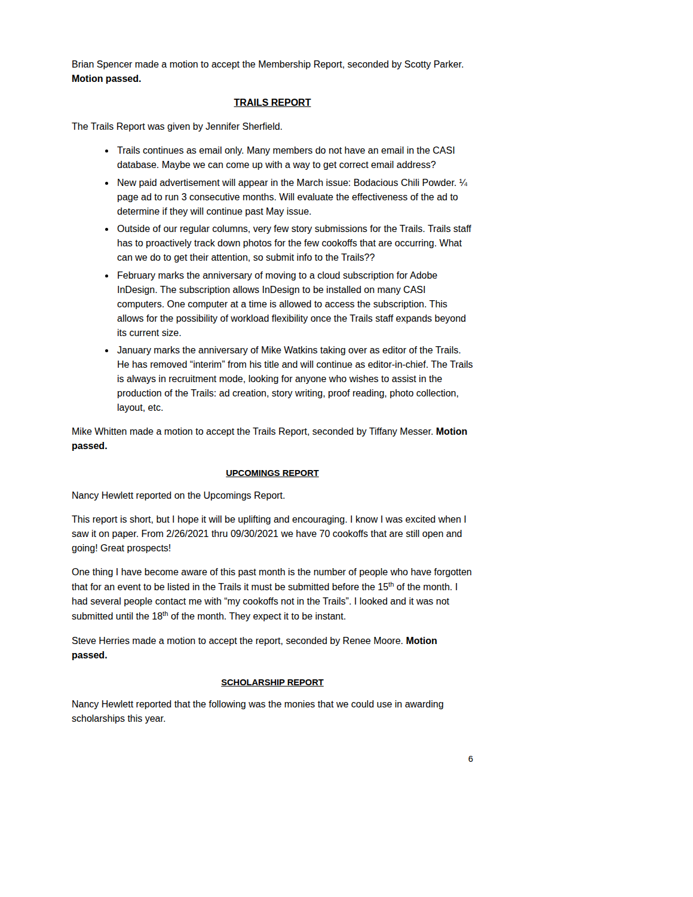Brian Spencer made a motion to accept the Membership Report, seconded by Scotty Parker. Motion passed.
TRAILS REPORT
The Trails Report was given by Jennifer Sherfield.
Trails continues as email only. Many members do not have an email in the CASI database. Maybe we can come up with a way to get correct email address?
New paid advertisement will appear in the March issue: Bodacious Chili Powder. ¼ page ad to run 3 consecutive months. Will evaluate the effectiveness of the ad to determine if they will continue past May issue.
Outside of our regular columns, very few story submissions for the Trails. Trails staff has to proactively track down photos for the few cookoffs that are occurring. What can we do to get their attention, so submit info to the Trails??
February marks the anniversary of moving to a cloud subscription for Adobe InDesign. The subscription allows InDesign to be installed on many CASI computers. One computer at a time is allowed to access the subscription. This allows for the possibility of workload flexibility once the Trails staff expands beyond its current size.
January marks the anniversary of Mike Watkins taking over as editor of the Trails. He has removed “interim” from his title and will continue as editor-in-chief. The Trails is always in recruitment mode, looking for anyone who wishes to assist in the production of the Trails: ad creation, story writing, proof reading, photo collection, layout, etc.
Mike Whitten made a motion to accept the Trails Report, seconded by Tiffany Messer. Motion passed.
UPCOMINGS REPORT
Nancy Hewlett reported on the Upcomings Report.
This report is short, but I hope it will be uplifting and encouraging. I know I was excited when I saw it on paper. From 2/26/2021 thru 09/30/2021 we have 70 cookoffs that are still open and going! Great prospects!
One thing I have become aware of this past month is the number of people who have forgotten that for an event to be listed in the Trails it must be submitted before the 15th of the month. I had several people contact me with “my cookoffs not in the Trails”. I looked and it was not submitted until the 18th of the month. They expect it to be instant.
Steve Herries made a motion to accept the report, seconded by Renee Moore. Motion passed.
SCHOLARSHIP REPORT
Nancy Hewlett reported that the following was the monies that we could use in awarding scholarships this year.
6